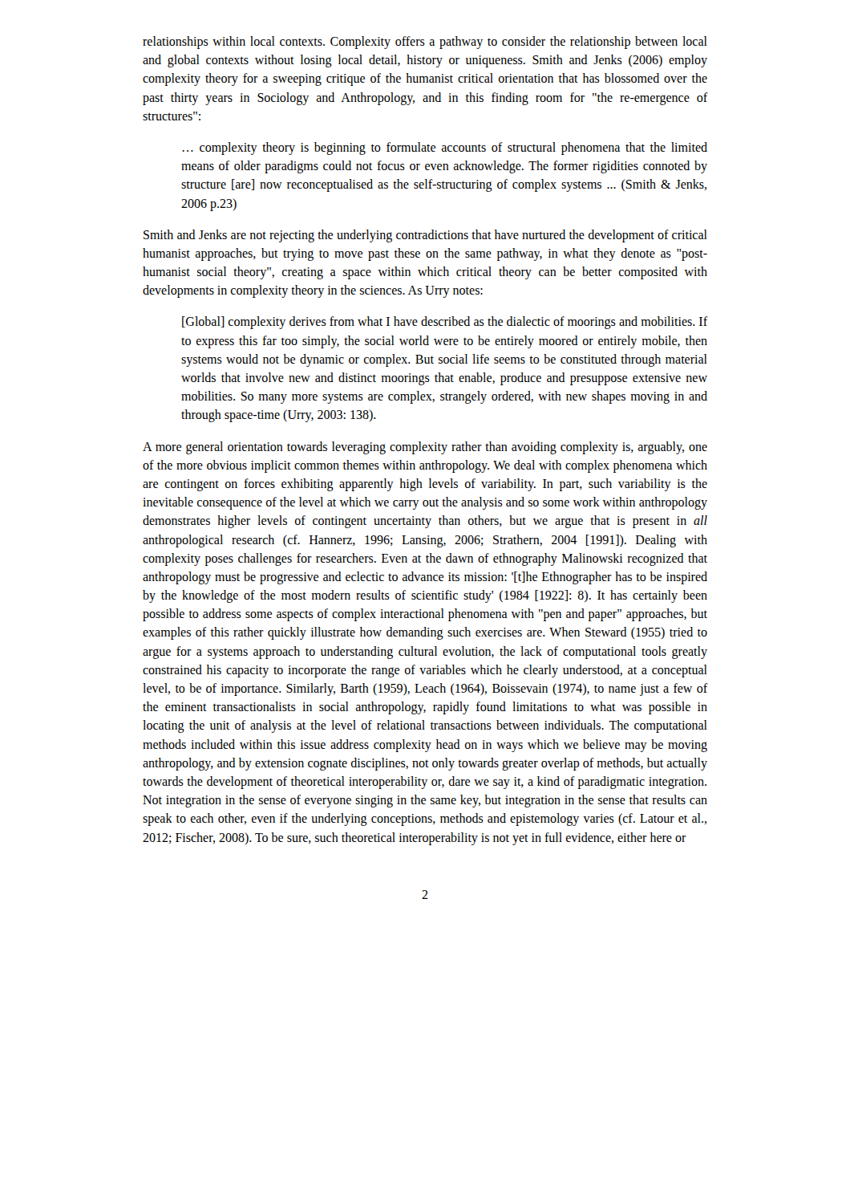relationships within local contexts. Complexity offers a pathway to consider the relationship between local and global contexts without losing local detail, history or uniqueness. Smith and Jenks (2006) employ complexity theory for a sweeping critique of the humanist critical orientation that has blossomed over the past thirty years in Sociology and Anthropology, and in this finding room for "the re-emergence of structures":
… complexity theory is beginning to formulate accounts of structural phenomena that the limited means of older paradigms could not focus or even acknowledge. The former rigidities connoted by structure [are] now reconceptualised as the self-structuring of complex systems ... (Smith & Jenks, 2006 p.23)
Smith and Jenks are not rejecting the underlying contradictions that have nurtured the development of critical humanist approaches, but trying to move past these on the same pathway, in what they denote as "post-humanist social theory", creating a space within which critical theory can be better composited with developments in complexity theory in the sciences. As Urry notes:
[Global] complexity derives from what I have described as the dialectic of moorings and mobilities. If to express this far too simply, the social world were to be entirely moored or entirely mobile, then systems would not be dynamic or complex. But social life seems to be constituted through material worlds that involve new and distinct moorings that enable, produce and presuppose extensive new mobilities. So many more systems are complex, strangely ordered, with new shapes moving in and through space-time (Urry, 2003: 138).
A more general orientation towards leveraging complexity rather than avoiding complexity is, arguably, one of the more obvious implicit common themes within anthropology. We deal with complex phenomena which are contingent on forces exhibiting apparently high levels of variability. In part, such variability is the inevitable consequence of the level at which we carry out the analysis and so some work within anthropology demonstrates higher levels of contingent uncertainty than others, but we argue that is present in all anthropological research (cf. Hannerz, 1996; Lansing, 2006; Strathern, 2004 [1991]). Dealing with complexity poses challenges for researchers. Even at the dawn of ethnography Malinowski recognized that anthropology must be progressive and eclectic to advance its mission: '[t]he Ethnographer has to be inspired by the knowledge of the most modern results of scientific study' (1984 [1922]: 8). It has certainly been possible to address some aspects of complex interactional phenomena with "pen and paper" approaches, but examples of this rather quickly illustrate how demanding such exercises are. When Steward (1955) tried to argue for a systems approach to understanding cultural evolution, the lack of computational tools greatly constrained his capacity to incorporate the range of variables which he clearly understood, at a conceptual level, to be of importance. Similarly, Barth (1959), Leach (1964), Boissevain (1974), to name just a few of the eminent transactionalists in social anthropology, rapidly found limitations to what was possible in locating the unit of analysis at the level of relational transactions between individuals. The computational methods included within this issue address complexity head on in ways which we believe may be moving anthropology, and by extension cognate disciplines, not only towards greater overlap of methods, but actually towards the development of theoretical interoperability or, dare we say it, a kind of paradigmatic integration. Not integration in the sense of everyone singing in the same key, but integration in the sense that results can speak to each other, even if the underlying conceptions, methods and epistemology varies (cf. Latour et al., 2012; Fischer, 2008). To be sure, such theoretical interoperability is not yet in full evidence, either here or
2